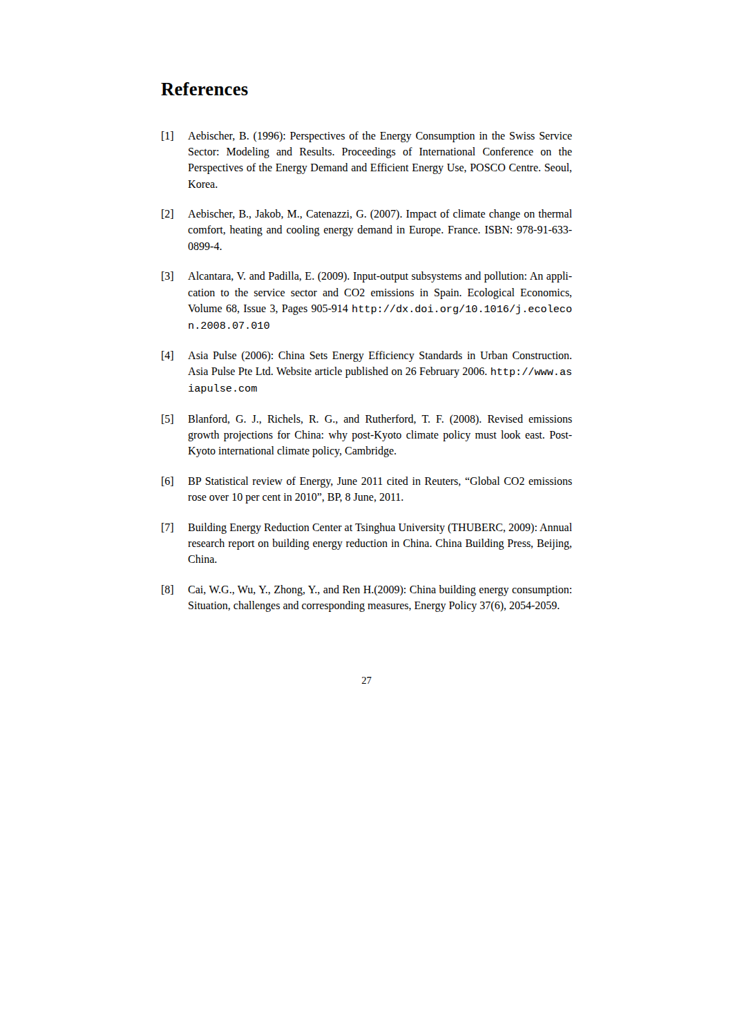References
[1] Aebischer, B. (1996): Perspectives of the Energy Consumption in the Swiss Service Sector: Modeling and Results. Proceedings of International Conference on the Perspectives of the Energy Demand and Efficient Energy Use, POSCO Centre. Seoul, Korea.
[2] Aebischer, B., Jakob, M., Catenazzi, G. (2007). Impact of climate change on thermal comfort, heating and cooling energy demand in Europe. France. ISBN: 978-91-633-0899-4.
[3] Alcantara, V. and Padilla, E. (2009). Input-output subsystems and pollution: An application to the service sector and CO2 emissions in Spain. Ecological Economics, Volume 68, Issue 3, Pages 905-914 http://dx.doi.org/10.1016/j.ecolecon.2008.07.010
[4] Asia Pulse (2006): China Sets Energy Efficiency Standards in Urban Construction. Asia Pulse Pte Ltd. Website article published on 26 February 2006. http://www.asiapulse.com
[5] Blanford, G. J., Richels, R. G., and Rutherford, T. F. (2008). Revised emissions growth projections for China: why post-Kyoto climate policy must look east. Post-Kyoto international climate policy, Cambridge.
[6] BP Statistical review of Energy, June 2011 cited in Reuters, “Global CO2 emissions rose over 10 per cent in 2010”, BP, 8 June, 2011.
[7] Building Energy Reduction Center at Tsinghua University (THUBERC, 2009): Annual research report on building energy reduction in China. China Building Press, Beijing, China.
[8] Cai, W.G., Wu, Y., Zhong, Y., and Ren H.(2009): China building energy consumption: Situation, challenges and corresponding measures, Energy Policy 37(6), 2054-2059.
27